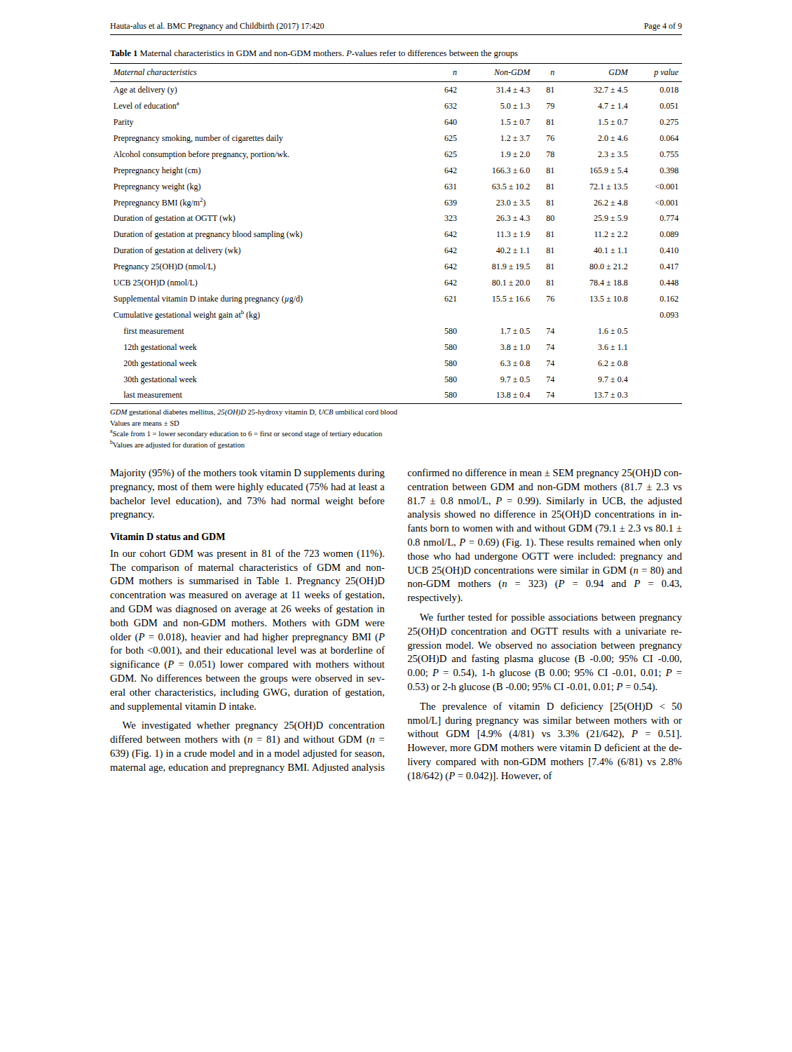Hauta-alus et al. BMC Pregnancy and Childbirth (2017) 17:420 Page 4 of 9
Table 1 Maternal characteristics in GDM and non-GDM mothers. P-values refer to differences between the groups
| Maternal characteristics | n | Non-GDM | n | GDM | p value |
| --- | --- | --- | --- | --- | --- |
| Age at delivery (y) | 642 | 31.4 ± 4.3 | 81 | 32.7 ± 4.5 | 0.018 |
| Level of education a | 632 | 5.0 ± 1.3 | 79 | 4.7 ± 1.4 | 0.051 |
| Parity | 640 | 1.5 ± 0.7 | 81 | 1.5 ± 0.7 | 0.275 |
| Prepregnancy smoking, number of cigarettes daily | 625 | 1.2 ± 3.7 | 76 | 2.0 ± 4.6 | 0.064 |
| Alcohol consumption before pregnancy, portion/wk. | 625 | 1.9 ± 2.0 | 78 | 2.3 ± 3.5 | 0.755 |
| Prepregnancy height (cm) | 642 | 166.3 ± 6.0 | 81 | 165.9 ± 5.4 | 0.398 |
| Prepregnancy weight (kg) | 631 | 63.5 ± 10.2 | 81 | 72.1 ± 13.5 | <0.001 |
| Prepregnancy BMI (kg/m 2 ) | 639 | 23.0 ± 3.5 | 81 | 26.2 ± 4.8 | <0.001 |
| Duration of gestation at OGTT (wk) | 323 | 26.3 ± 4.3 | 80 | 25.9 ± 5.9 | 0.774 |
| Duration of gestation at pregnancy blood sampling (wk) | 642 | 11.3 ± 1.9 | 81 | 11.2 ± 2.2 | 0.089 |
| Duration of gestation at delivery (wk) | 642 | 40.2 ± 1.1 | 81 | 40.1 ± 1.1 | 0.410 |
| Pregnancy 25(OH)D (nmol/L) | 642 | 81.9 ± 19.5 | 81 | 80.0 ± 21.2 | 0.417 |
| UCB 25(OH)D (nmol/L) | 642 | 80.1 ± 20.0 | 81 | 78.4 ± 18.8 | 0.448 |
| Supplemental vitamin D intake during pregnancy ( µ g/d) | 621 | 15.5 ± 16.6 | 76 | 13.5 ± 10.8 | 0.162 |
| Cumulative gestational weight gain at b (kg) | | | | | 0.093 |
| first measurement | 580 | 1.7 ± 0.5 | 74 | 1.6 ± 0.5 | |
| 12th gestational week | 580 | 3.8 ± 1.0 | 74 | 3.6 ± 1.1 | |
| 20th gestational week | 580 | 6.3 ± 0.8 | 74 | 6.2 ± 0.8 | |
| 30th gestational week | 580 | 9.7 ± 0.5 | 74 | 9.7 ± 0.4 | |
| last measurement | 580 | 13.8 ± 0.4 | 74 | 13.7 ± 0.3 | |
GDM gestational diabetes mellitus, 25(OH)D 25-hydroxy vitamin D, UCB umbilical cord blood
Values are means ± SD
aScale from 1 = lower secondary education to 6 = first or second stage of tertiary education
bValues are adjusted for duration of gestation
Majority (95%) of the mothers took vitamin D supplements during pregnancy, most of them were highly educated (75% had at least a bachelor level education), and 73% had normal weight before pregnancy.
Vitamin D status and GDM
In our cohort GDM was present in 81 of the 723 women (11%). The comparison of maternal characteristics of GDM and non-GDM mothers is summarised in Table 1. Pregnancy 25(OH)D concentration was measured on average at 11 weeks of gestation, and GDM was diagnosed on average at 26 weeks of gestation in both GDM and non-GDM mothers. Mothers with GDM were older (P = 0.018), heavier and had higher prepregnancy BMI (P for both <0.001), and their educational level was at borderline of significance (P = 0.051) lower compared with mothers without GDM. No differences between the groups were observed in several other characteristics, including GWG, duration of gestation, and supplemental vitamin D intake.
We investigated whether pregnancy 25(OH)D concentration differed between mothers with (n = 81) and without GDM (n = 639) (Fig. 1) in a crude model and in a model adjusted for season, maternal age, education and prepregnancy BMI. Adjusted analysis confirmed no difference in mean ± SEM pregnancy 25(OH)D concentration between GDM and non-GDM mothers (81.7 ± 2.3 vs 81.7 ± 0.8 nmol/L, P = 0.99). Similarly in UCB, the adjusted analysis showed no difference in 25(OH)D concentrations in infants born to women with and without GDM (79.1 ± 2.3 vs 80.1 ± 0.8 nmol/L, P = 0.69) (Fig. 1). These results remained when only those who had undergone OGTT were included: pregnancy and UCB 25(OH)D concentrations were similar in GDM (n = 80) and non-GDM mothers (n = 323) (P = 0.94 and P = 0.43, respectively).
We further tested for possible associations between pregnancy 25(OH)D concentration and OGTT results with a univariate regression model. We observed no association between pregnancy 25(OH)D and fasting plasma glucose (B -0.00; 95% CI -0.00, 0.00; P = 0.54), 1-h glucose (B 0.00; 95% CI -0.01, 0.01; P = 0.53) or 2-h glucose (B -0.00; 95% CI -0.01, 0.01; P = 0.54).
The prevalence of vitamin D deficiency [25(OH)D < 50 nmol/L] during pregnancy was similar between mothers with or without GDM [4.9% (4/81) vs 3.3% (21/642), P = 0.51]. However, more GDM mothers were vitamin D deficient at the delivery compared with non-GDM mothers [7.4% (6/81) vs 2.8% (18/642) (P = 0.042)]. However, of